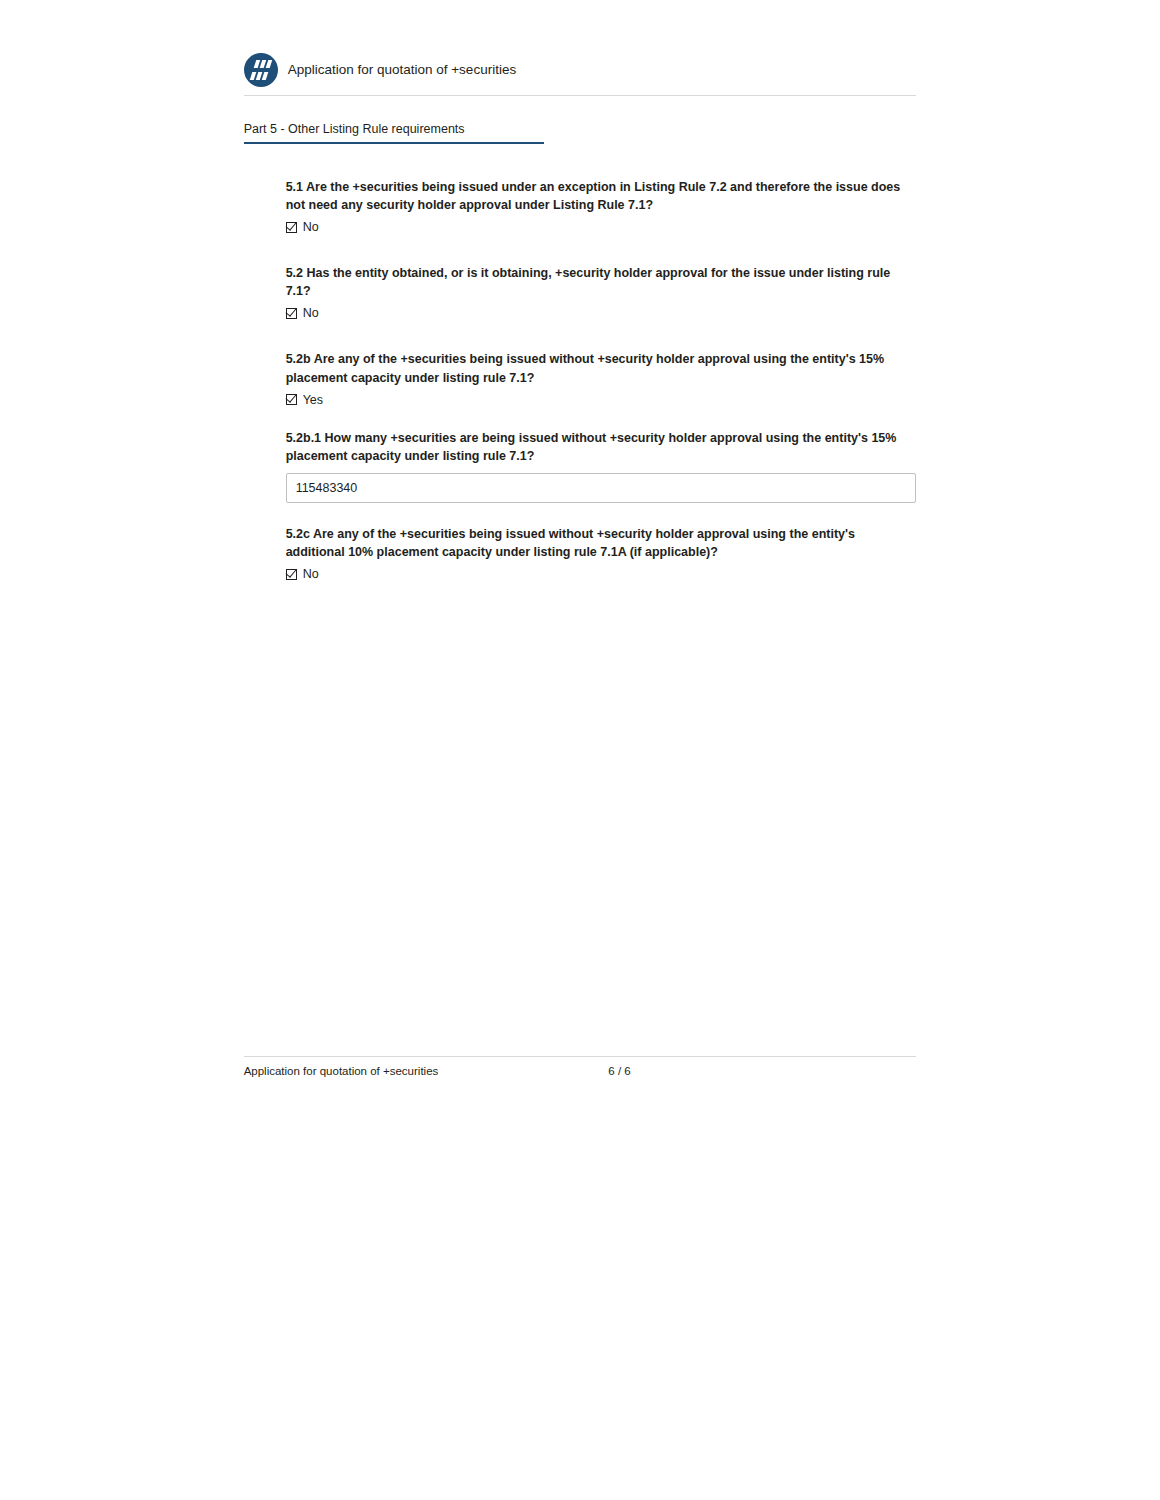Application for quotation of +securities
Part 5 - Other Listing Rule requirements
5.1 Are the +securities being issued under an exception in Listing Rule 7.2 and therefore the issue does not need any security holder approval under Listing Rule 7.1?
No
5.2 Has the entity obtained, or is it obtaining, +security holder approval for the issue under listing rule 7.1?
No
5.2b Are any of the +securities being issued without +security holder approval using the entity's 15% placement capacity under listing rule 7.1?
Yes
5.2b.1 How many +securities are being issued without +security holder approval using the entity's 15% placement capacity under listing rule 7.1?
115483340
5.2c Are any of the +securities being issued without +security holder approval using the entity's additional 10% placement capacity under listing rule 7.1A (if applicable)?
No
Application for quotation of +securities
6 / 6